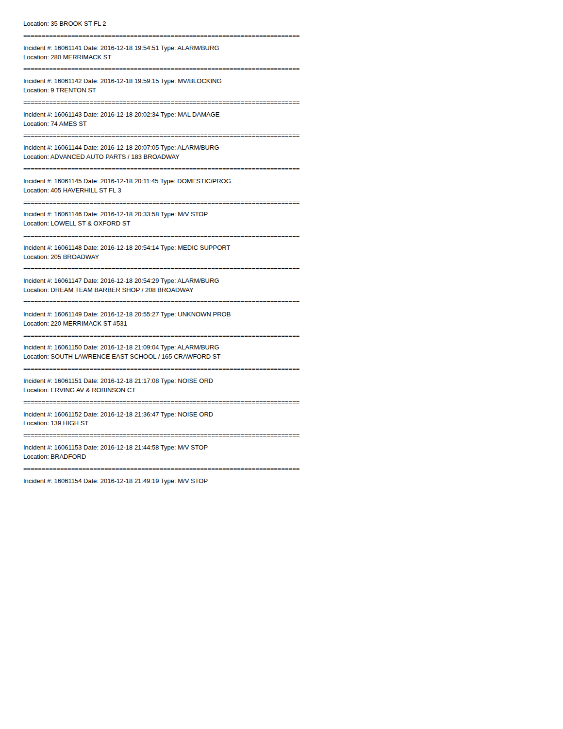Location: 35 BROOK ST FL 2
===========================================================================
Incident #: 16061141 Date: 2016-12-18 19:54:51 Type: ALARM/BURG
Location: 280 MERRIMACK ST
===========================================================================
Incident #: 16061142 Date: 2016-12-18 19:59:15 Type: MV/BLOCKING
Location: 9 TRENTON ST
===========================================================================
Incident #: 16061143 Date: 2016-12-18 20:02:34 Type: MAL DAMAGE
Location: 74 AMES ST
===========================================================================
Incident #: 16061144 Date: 2016-12-18 20:07:05 Type: ALARM/BURG
Location: ADVANCED AUTO PARTS / 183 BROADWAY
===========================================================================
Incident #: 16061145 Date: 2016-12-18 20:11:45 Type: DOMESTIC/PROG
Location: 405 HAVERHILL ST FL 3
===========================================================================
Incident #: 16061146 Date: 2016-12-18 20:33:58 Type: M/V STOP
Location: LOWELL ST & OXFORD ST
===========================================================================
Incident #: 16061148 Date: 2016-12-18 20:54:14 Type: MEDIC SUPPORT
Location: 205 BROADWAY
===========================================================================
Incident #: 16061147 Date: 2016-12-18 20:54:29 Type: ALARM/BURG
Location: DREAM TEAM BARBER SHOP / 208 BROADWAY
===========================================================================
Incident #: 16061149 Date: 2016-12-18 20:55:27 Type: UNKNOWN PROB
Location: 220 MERRIMACK ST #531
===========================================================================
Incident #: 16061150 Date: 2016-12-18 21:09:04 Type: ALARM/BURG
Location: SOUTH LAWRENCE EAST SCHOOL / 165 CRAWFORD ST
===========================================================================
Incident #: 16061151 Date: 2016-12-18 21:17:08 Type: NOISE ORD
Location: ERVING AV & ROBINSON CT
===========================================================================
Incident #: 16061152 Date: 2016-12-18 21:36:47 Type: NOISE ORD
Location: 139 HIGH ST
===========================================================================
Incident #: 16061153 Date: 2016-12-18 21:44:58 Type: M/V STOP
Location: BRADFORD
===========================================================================
Incident #: 16061154 Date: 2016-12-18 21:49:19 Type: M/V STOP